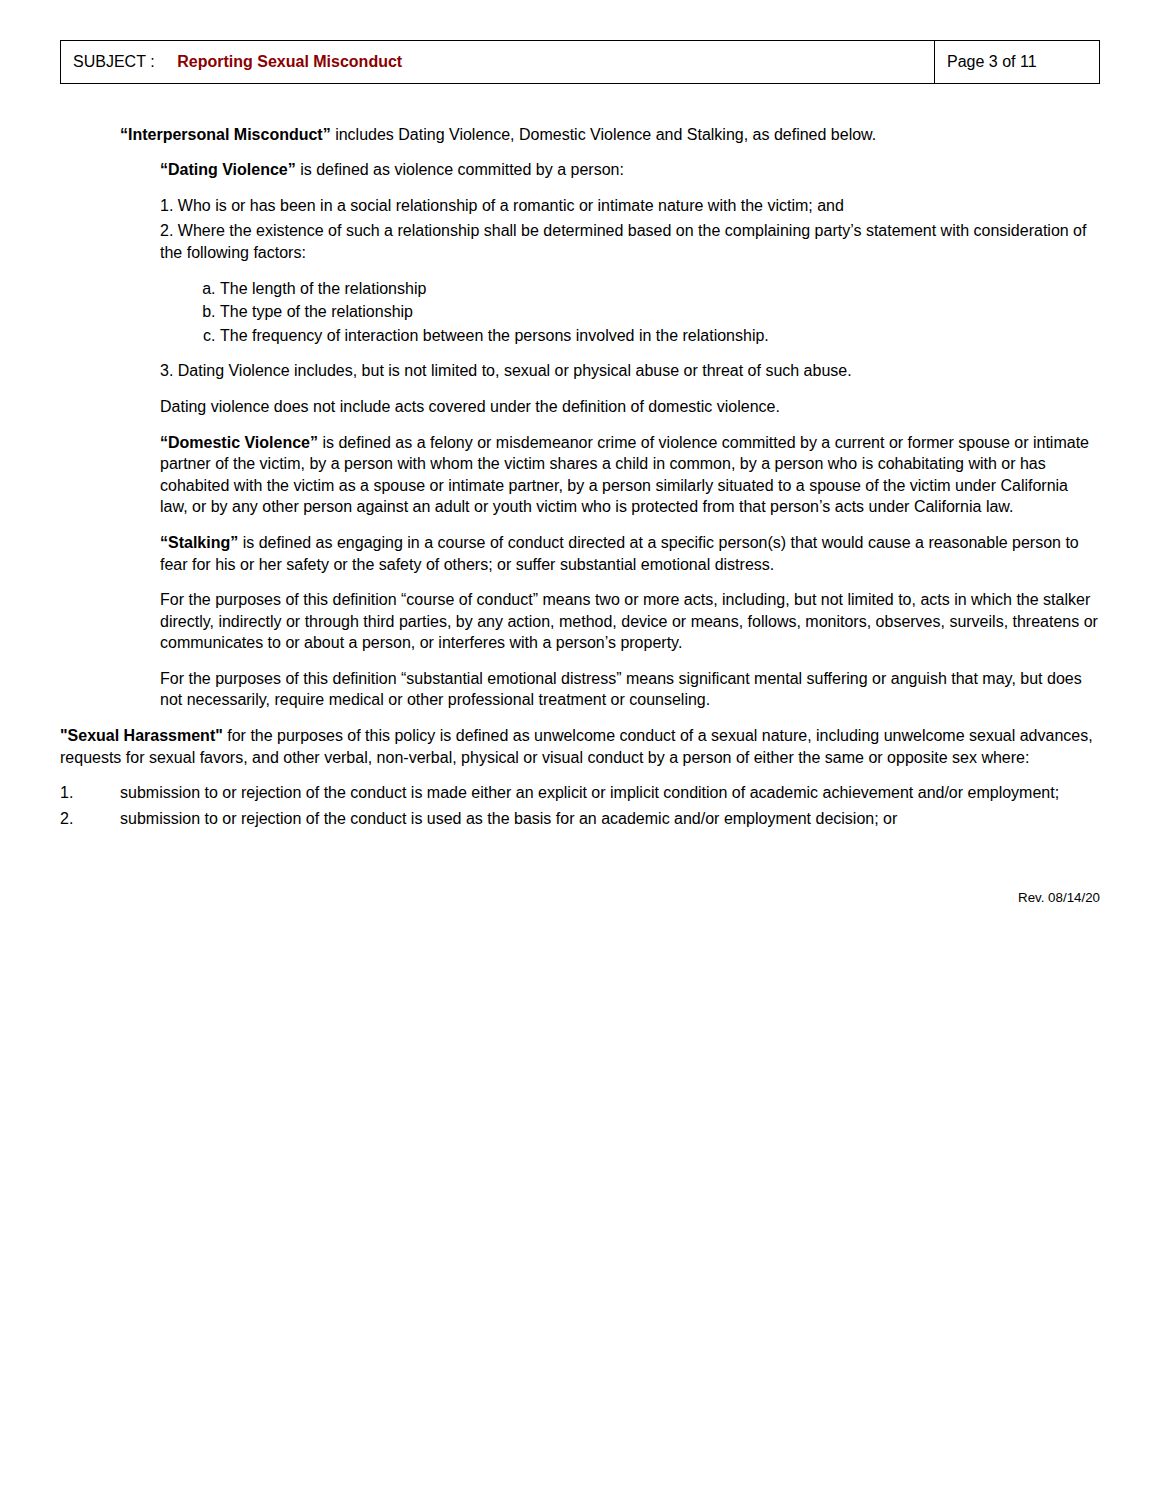SUBJECT : Reporting Sexual Misconduct
Page 3 of 11
“Interpersonal Misconduct” includes Dating Violence, Domestic Violence and Stalking, as defined below.
“Dating Violence” is defined as violence committed by a person:
1. Who is or has been in a social relationship of a romantic or intimate nature with the victim; and
2. Where the existence of such a relationship shall be determined based on the complaining party’s statement with consideration of the following factors:
The length of the relationship
The type of the relationship
The frequency of interaction between the persons involved in the relationship.
3. Dating Violence includes, but is not limited to, sexual or physical abuse or threat of such abuse.
Dating violence does not include acts covered under the definition of domestic violence.
“Domestic Violence” is defined as a felony or misdemeanor crime of violence committed by a current or former spouse or intimate partner of the victim, by a person with whom the victim shares a child in common, by a person who is cohabitating with or has cohabited with the victim as a spouse or intimate partner, by a person similarly situated to a spouse of the victim under California law, or by any other person against an adult or youth victim who is protected from that person’s acts under California law.
“Stalking” is defined as engaging in a course of conduct directed at a specific person(s) that would cause a reasonable person to fear for his or her safety or the safety of others; or suffer substantial emotional distress.
For the purposes of this definition “course of conduct” means two or more acts, including, but not limited to, acts in which the stalker directly, indirectly or through third parties, by any action, method, device or means, follows, monitors, observes, surveils, threatens or communicates to or about a person, or interferes with a person’s property.
For the purposes of this definition “substantial emotional distress” means significant mental suffering or anguish that may, but does not necessarily, require medical or other professional treatment or counseling.
"Sexual Harassment" for the purposes of this policy is defined as unwelcome conduct of a sexual nature, including unwelcome sexual advances, requests for sexual favors, and other verbal, non-verbal, physical or visual conduct by a person of either the same or opposite sex where:
1.
submission to or rejection of the conduct is made either an explicit or implicit condition of academic achievement and/or employment;
2.
submission to or rejection of the conduct is used as the basis for an academic and/or employment decision; or
Rev. 08/14/20